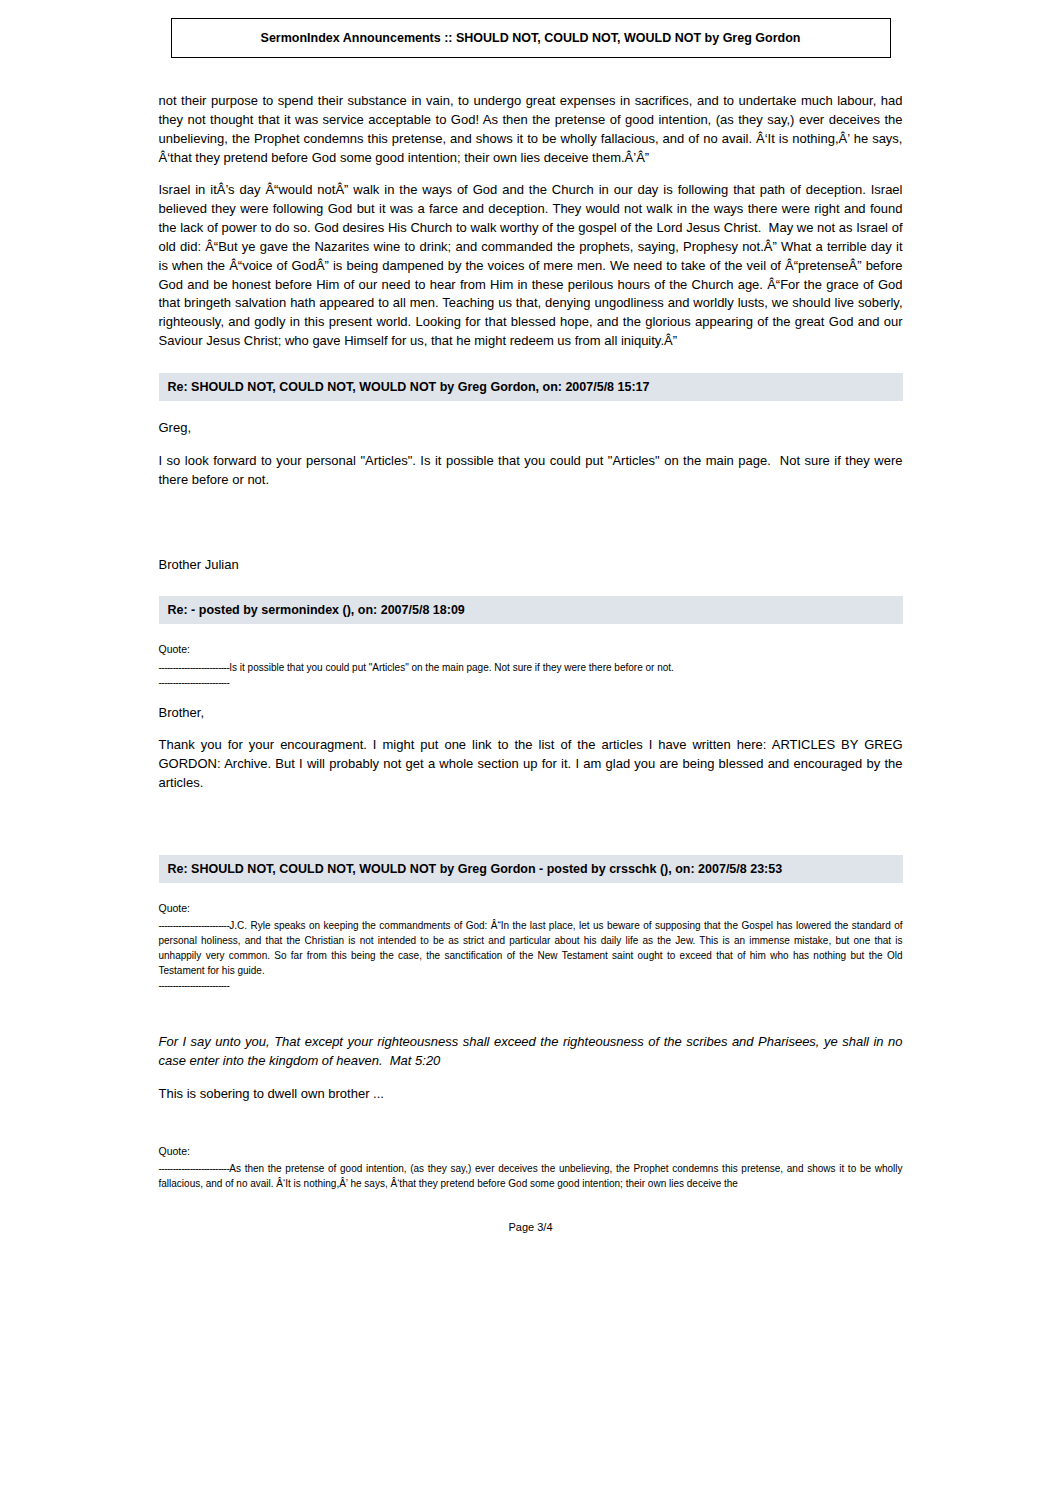SermonIndex Announcements :: SHOULD NOT, COULD NOT, WOULD NOT by Greg Gordon
not their purpose to spend their substance in vain, to undergo great expenses in sacrifices, and to undertake much labour, had they not thought that it was service acceptable to God! As then the pretense of good intention, (as they say,) ever deceives the unbelieving, the Prophet condemns this pretense, and shows it to be wholly fallacious, and of no avail. Â‘It is nothing,Â’ he says, Â‘that they pretend before God some good intention; their own lies deceive them.Â’Â”
Israel in itÂ’s day Â“would notÂ” walk in the ways of God and the Church in our day is following that path of deception. Israel believed they were following God but it was a farce and deception. They would not walk in the ways there were right and found the lack of power to do so. God desires His Church to walk worthy of the gospel of the Lord Jesus Christ. May we not as Israel of old did: Â“But ye gave the Nazarites wine to drink; and commanded the prophets, saying, Prophesy not.Â” What a terrible day it is when the Â“voice of GodÂ” is being dampened by the voices of mere men. We need to take of the veil of Â“pretenseÂ” before God and be honest before Him of our need to hear from Him in these perilous hours of the Church age. Â“For the grace of God that bringeth salvation hath appeared to all men. Teaching us that, denying ungodliness and worldly lusts, we should live soberly, righteously, and godly in this present world. Looking for that blessed hope, and the glorious appearing of the great God and our Saviour Jesus Christ; who gave Himself for us, that he might redeem us from all iniquity.Â”
Re: SHOULD NOT, COULD NOT, WOULD NOT by Greg Gordon, on: 2007/5/8 15:17
Greg,
I so look forward to your personal "Articles". Is it possible that you could put "Articles" on the main page. Not sure if they were there before or not.
Brother Julian
Re: - posted by sermonindex (), on: 2007/5/8 18:09
Quote:
-------------------------Is it possible that you could put "Articles" on the main page. Not sure if they were there before or not.
-------------------------
Brother,
Thank you for your encouragment. I might put one link to the list of the articles I have written here: ARTICLES BY GREG GORDON: Archive. But I will probably not get a whole section up for it. I am glad you are being blessed and encouraged by the articles.
Re: SHOULD NOT, COULD NOT, WOULD NOT by Greg Gordon - posted by crsschk (), on: 2007/5/8 23:53
Quote:
-------------------------J.C. Ryle speaks on keeping the commandments of God: Â“In the last place, let us beware of supposing that the Gospel has lowered the standard of personal holiness, and that the Christian is not intended to be as strict and particular about his daily life as the Jew. This is an immense mistake, but one that is unhappily very common. So far from this being the case, the sanctification of the New Testament saint ought to exceed that of him who has nothing but the Old Testament for his guide.
-------------------------
For I say unto you, That except your righteousness shall exceed the righteousness of the scribes and Pharisees, ye shall in no case enter into the kingdom of heaven. Mat 5:20
This is sobering to dwell own brother ...
Quote:
-------------------------As then the pretense of good intention, (as they say,) ever deceives the unbelieving, the Prophet condemns this pretense, and shows it to be wholly fallacious, and of no avail. Â‘It is nothing,Â’ he says, Â‘that they pretend before God some good intention; their own lies deceive the
Page 3/4